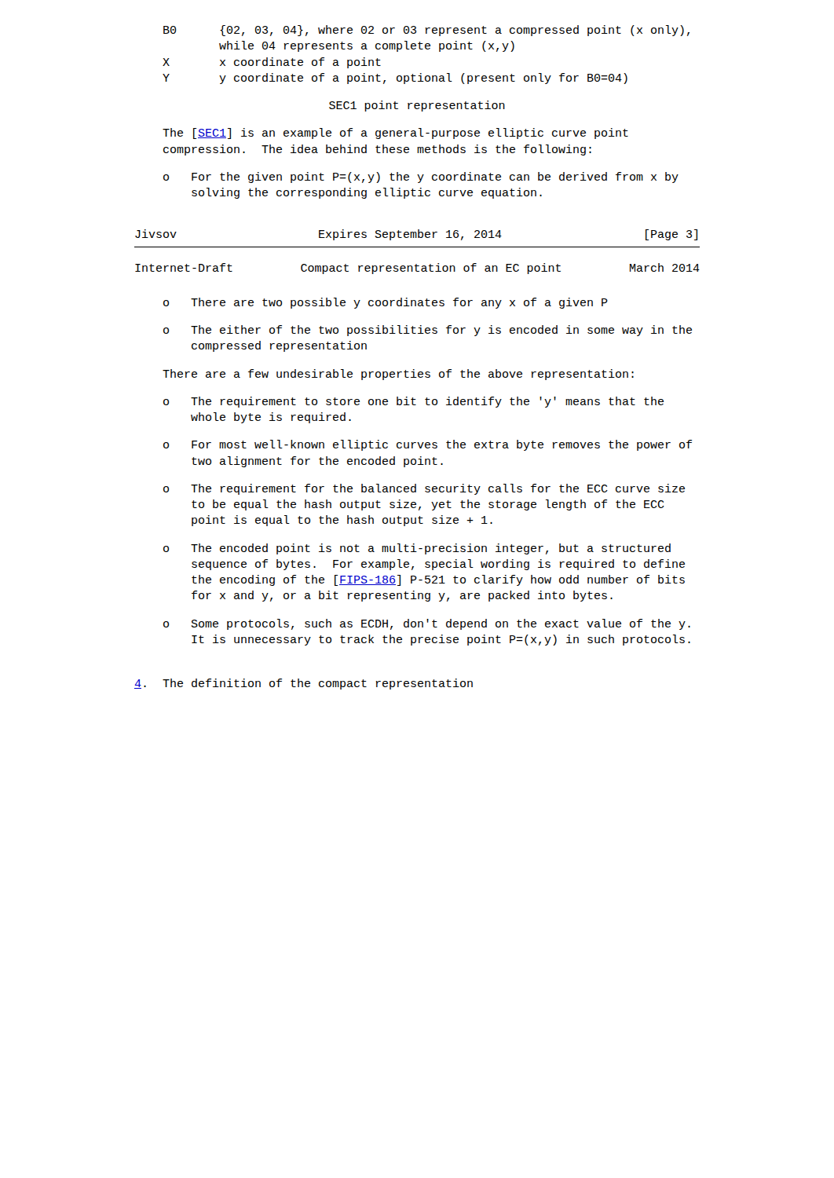B0
{02, 03, 04}, where 02 or 03 represent a compressed point (x only), while 04 represents a complete point (x,y)
X
x coordinate of a point
Y
y coordinate of a point, optional (present only for B0=04)
SEC1 point representation
The [SEC1] is an example of a general-purpose elliptic curve point compression. The idea behind these methods is the following:
For the given point P=(x,y) the y coordinate can be derived from x by solving the corresponding elliptic curve equation.
Jivsov Expires September 16, 2014 [Page 3]
Internet-Draft Compact representation of an EC point March 2014
There are two possible y coordinates for any x of a given P
The either of the two possibilities for y is encoded in some way in the compressed representation
There are a few undesirable properties of the above representation:
The requirement to store one bit to identify the 'y' means that the whole byte is required.
For most well-known elliptic curves the extra byte removes the power of two alignment for the encoded point.
The requirement for the balanced security calls for the ECC curve size to be equal the hash output size, yet the storage length of the ECC point is equal to the hash output size + 1.
The encoded point is not a multi-precision integer, but a structured sequence of bytes. For example, special wording is required to define the encoding of the [FIPS-186] P-521 to clarify how odd number of bits for x and y, or a bit representing y, are packed into bytes.
Some protocols, such as ECDH, don't depend on the exact value of the y. It is unnecessary to track the precise point P=(x,y) in such protocols.
4. The definition of the compact representation